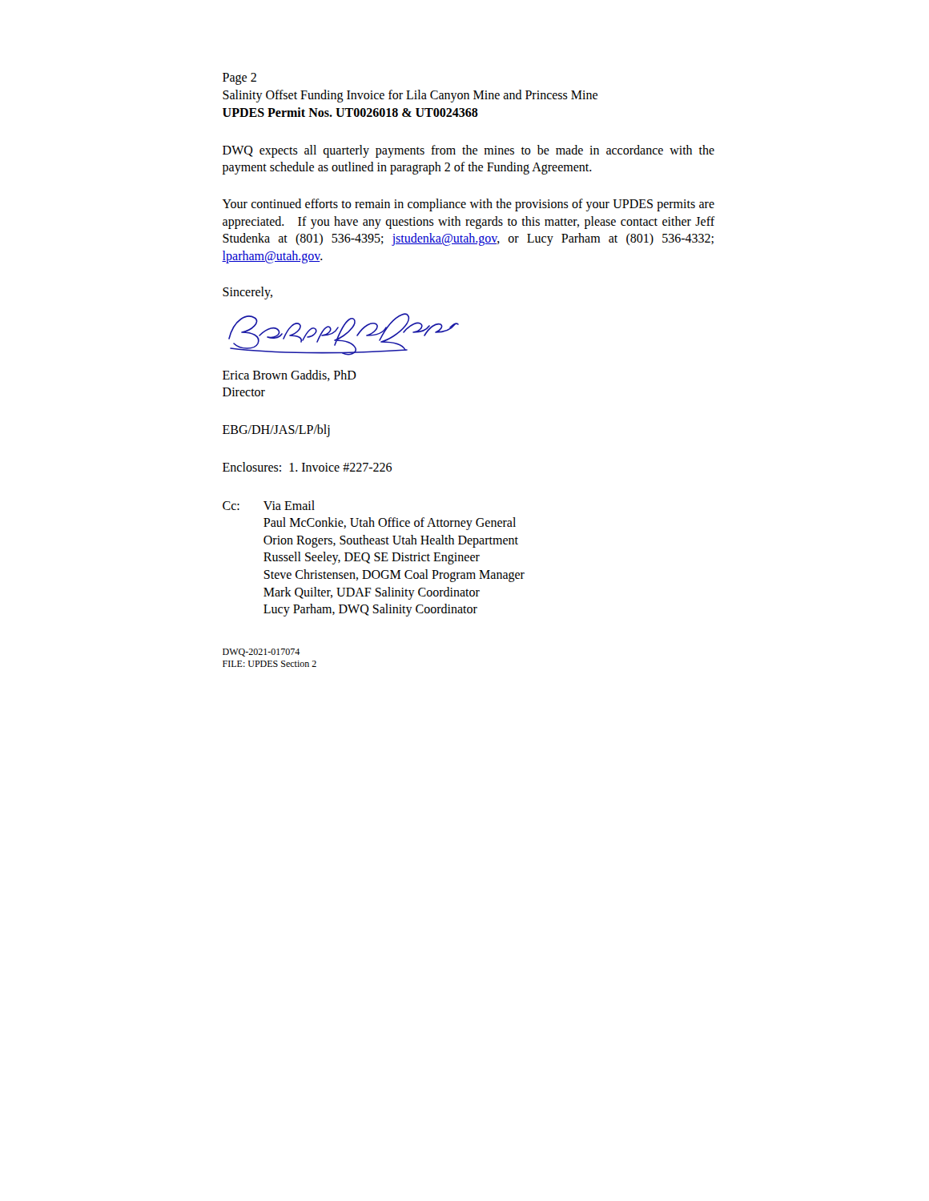Page 2
Salinity Offset Funding Invoice for Lila Canyon Mine and Princess Mine
UPDES Permit Nos. UT0026018 & UT0024368
DWQ expects all quarterly payments from the mines to be made in accordance with the payment schedule as outlined in paragraph 2 of the Funding Agreement.
Your continued efforts to remain in compliance with the provisions of your UPDES permits are appreciated. If you have any questions with regards to this matter, please contact either Jeff Studenka at (801) 536-4395; jstudenka@utah.gov, or Lucy Parham at (801) 536-4332; lparham@utah.gov.
Sincerely,
Erica Brown Gaddis, PhD
Director
EBG/DH/JAS/LP/blj
Enclosures: 1. Invoice #227-226
Cc:
Via Email
Paul McConkie, Utah Office of Attorney General
Orion Rogers, Southeast Utah Health Department
Russell Seeley, DEQ SE District Engineer
Steve Christensen, DOGM Coal Program Manager
Mark Quilter, UDAF Salinity Coordinator
Lucy Parham, DWQ Salinity Coordinator
DWQ-2021-017074
FILE: UPDES Section 2